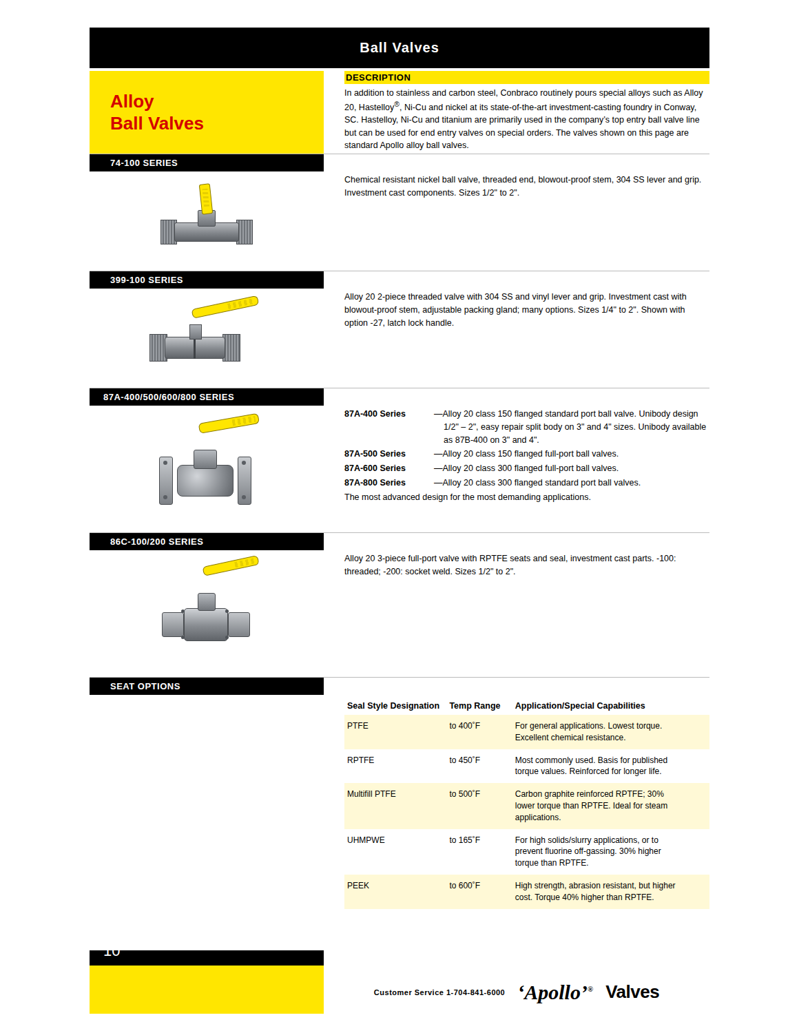Ball Valves
Alloy
Ball Valves
DESCRIPTION
In addition to stainless and carbon steel, Conbraco routinely pours special alloys such as Alloy 20, Hastelloy®, Ni-Cu and nickel at its state-of-the-art investment-casting foundry in Conway, SC. Hastelloy, Ni-Cu and titanium are primarily used in the company’s top entry ball valve line but can be used for end entry valves on special orders. The valves shown on this page are standard Apollo alloy ball valves.
74-100 SERIES
Chemical resistant nickel ball valve, threaded end, blowout-proof stem, 304 SS lever and grip. Investment cast components. Sizes 1/2" to 2".
399-100 SERIES
Alloy 20 2-piece threaded valve with 304 SS and vinyl lever and grip. Investment cast with blowout-proof stem, adjustable packing gland; many options. Sizes 1/4" to 2". Shown with option -27, latch lock handle.
87A-400/500/600/800 SERIES
87A-400 Series
—Alloy 20 class 150 flanged standard port ball valve. Unibody design 1/2" – 2", easy repair split body on 3" and 4" sizes. Unibody available as 87B-400 on 3" and 4".
87A-500 Series
—Alloy 20 class 150 flanged full-port ball valves.
87A-600 Series
—Alloy 20 class 300 flanged full-port ball valves.
87A-800 Series
—Alloy 20 class 300 flanged standard port ball valves.
The most advanced design for the most demanding applications.
86C-100/200 SERIES
Alloy 20 3-piece full-port valve with RPTFE seats and seal, investment cast parts. -100: threaded; -200: socket weld. Sizes 1/2" to 2".
SEAT OPTIONS
| Seal Style Designation | Temp Range | Application/Special Capabilities |
| --- | --- | --- |
| PTFE | to 400˚F | For general applications. Lowest torque. Excellent chemical resistance. |
| RPTFE | to 450˚F | Most commonly used. Basis for published torque values. Reinforced for longer life. |
| Multifill PTFE | to 500˚F | Carbon graphite reinforced RPTFE; 30% lower torque than RPTFE. Ideal for steam applications. |
| UHMPWE | to 165˚F | For high solids/slurry applications, or to prevent fluorine off-gassing. 30% higher torque than RPTFE. |
| PEEK | to 600˚F | High strength, abrasion resistant, but higher cost. Torque 40% higher than RPTFE. |
10
Customer Service 1-704-841-6000 ‘Apollo’® Valves